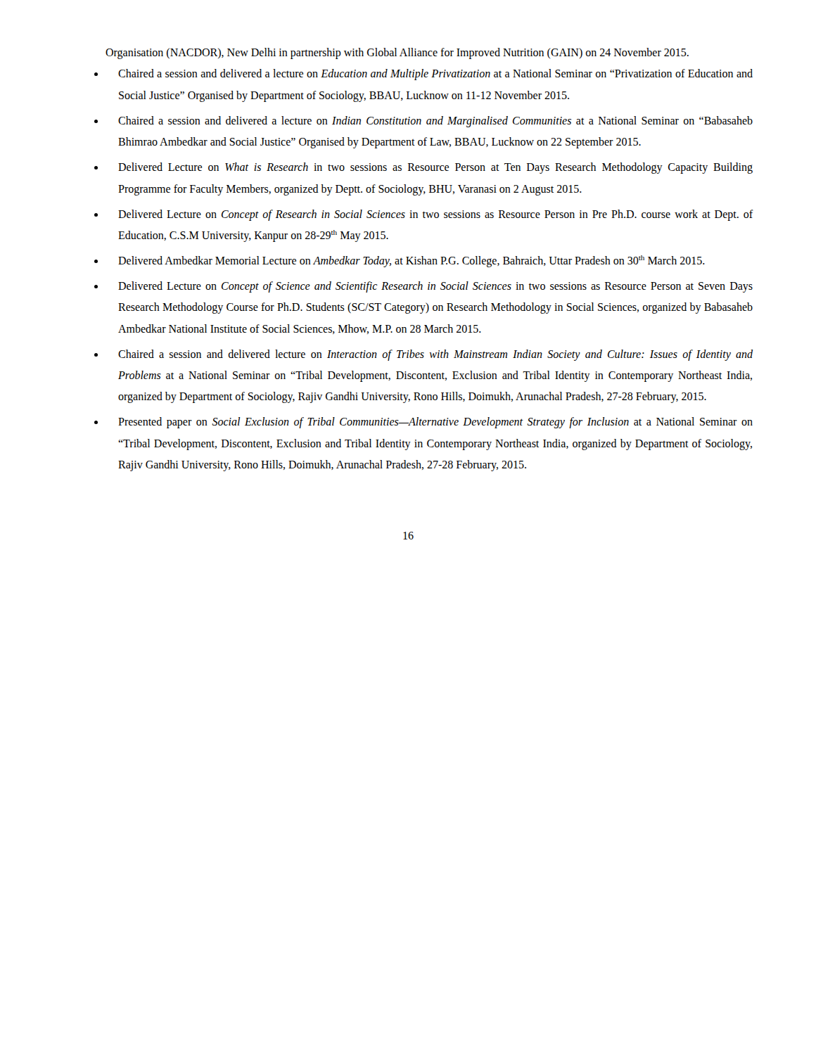Organisation (NACDOR), New Delhi in partnership with Global Alliance for Improved Nutrition (GAIN) on 24 November 2015.
Chaired a session and delivered a lecture on Education and Multiple Privatization at a National Seminar on “Privatization of Education and Social Justice” Organised by Department of Sociology, BBAU, Lucknow on 11-12 November 2015.
Chaired a session and delivered a lecture on Indian Constitution and Marginalised Communities at a National Seminar on “Babasaheb Bhimrao Ambedkar and Social Justice” Organised by Department of Law, BBAU, Lucknow on 22 September 2015.
Delivered Lecture on What is Research in two sessions as Resource Person at Ten Days Research Methodology Capacity Building Programme for Faculty Members, organized by Deptt. of Sociology, BHU, Varanasi on 2 August 2015.
Delivered Lecture on Concept of Research in Social Sciences in two sessions as Resource Person in Pre Ph.D. course work at Dept. of Education, C.S.M University, Kanpur on 28-29th May 2015.
Delivered Ambedkar Memorial Lecture on Ambedkar Today, at Kishan P.G. College, Bahraich, Uttar Pradesh on 30th March 2015.
Delivered Lecture on Concept of Science and Scientific Research in Social Sciences in two sessions as Resource Person at Seven Days Research Methodology Course for Ph.D. Students (SC/ST Category) on Research Methodology in Social Sciences, organized by Babasaheb Ambedkar National Institute of Social Sciences, Mhow, M.P. on 28 March 2015.
Chaired a session and delivered lecture on Interaction of Tribes with Mainstream Indian Society and Culture: Issues of Identity and Problems at a National Seminar on “Tribal Development, Discontent, Exclusion and Tribal Identity in Contemporary Northeast India, organized by Department of Sociology, Rajiv Gandhi University, Rono Hills, Doimukh, Arunachal Pradesh, 27-28 February, 2015.
Presented paper on Social Exclusion of Tribal Communities—Alternative Development Strategy for Inclusion at a National Seminar on “Tribal Development, Discontent, Exclusion and Tribal Identity in Contemporary Northeast India, organized by Department of Sociology, Rajiv Gandhi University, Rono Hills, Doimukh, Arunachal Pradesh, 27-28 February, 2015.
16